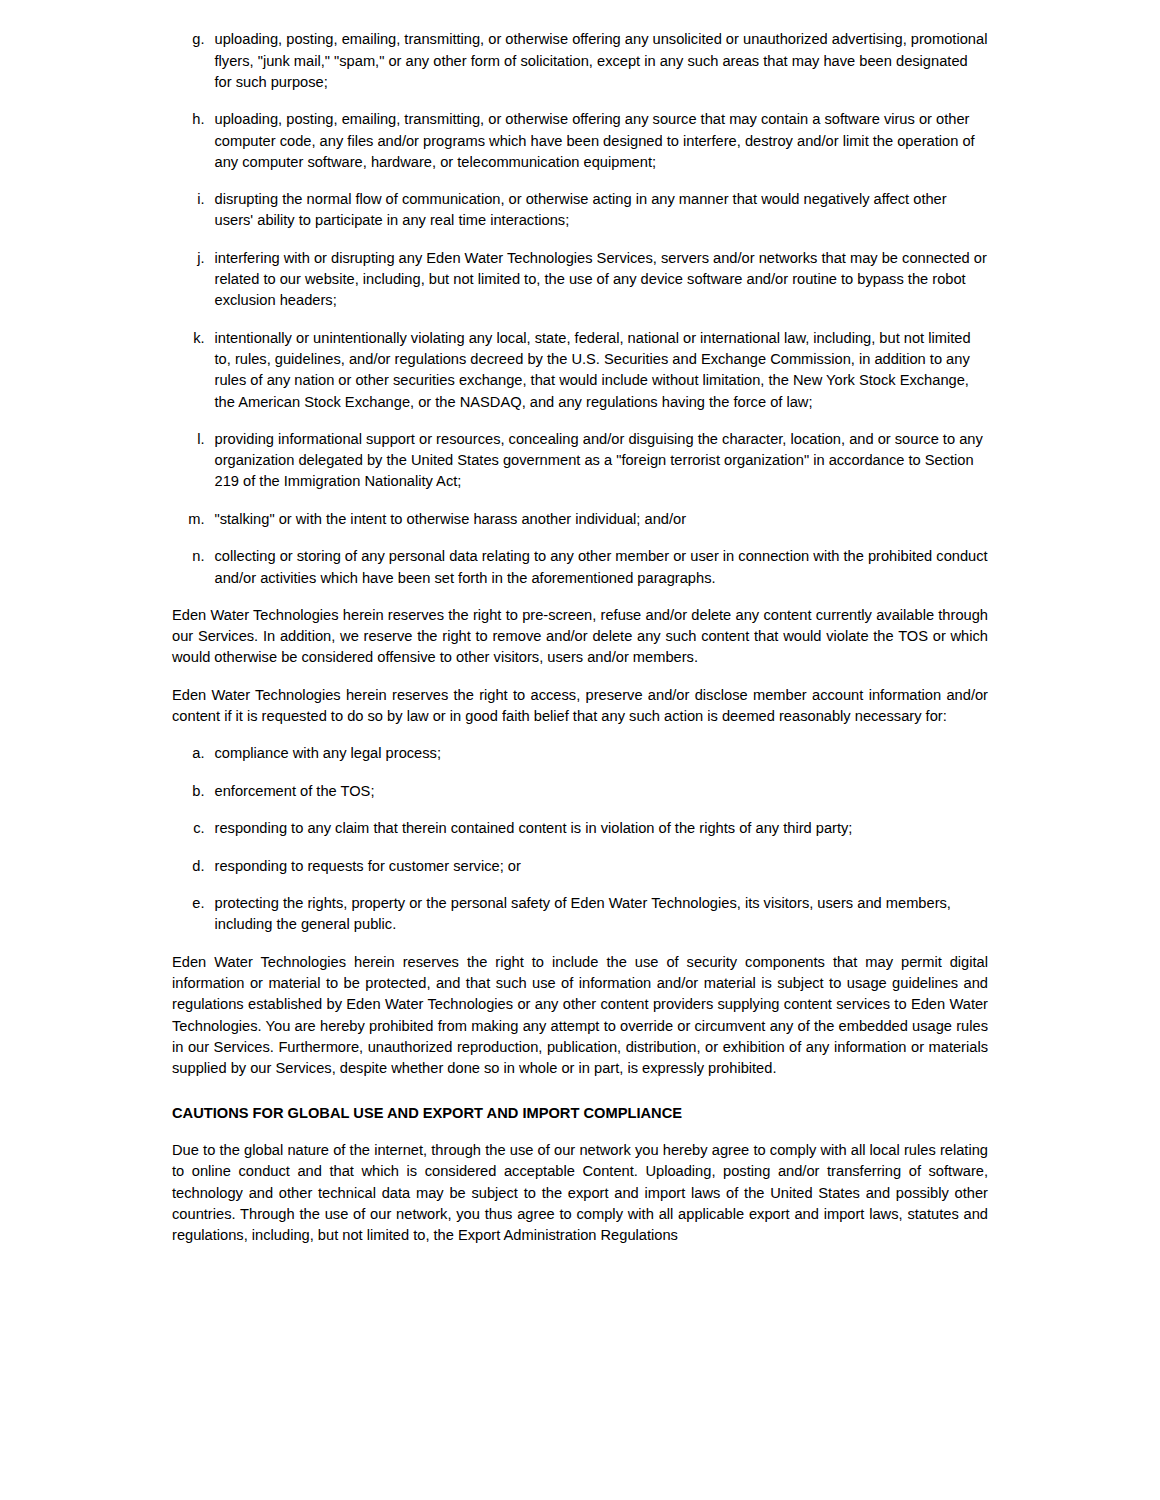uploading, posting, emailing, transmitting, or otherwise offering any unsolicited or unauthorized advertising, promotional flyers, "junk mail," "spam," or any other form of solicitation, except in any such areas that may have been designated for such purpose;
uploading, posting, emailing, transmitting, or otherwise offering any source that may contain a software virus or other computer code, any files and/or programs which have been designed to interfere, destroy and/or limit the operation of any computer software, hardware, or telecommunication equipment;
disrupting the normal flow of communication, or otherwise acting in any manner that would negatively affect other users' ability to participate in any real time interactions;
interfering with or disrupting any Eden Water Technologies Services, servers and/or networks that may be connected or related to our website, including, but not limited to, the use of any device software and/or routine to bypass the robot exclusion headers;
intentionally or unintentionally violating any local, state, federal, national or international law, including, but not limited to, rules, guidelines, and/or regulations decreed by the U.S. Securities and Exchange Commission, in addition to any rules of any nation or other securities exchange, that would include without limitation, the New York Stock Exchange, the American Stock Exchange, or the NASDAQ, and any regulations having the force of law;
providing informational support or resources, concealing and/or disguising the character, location, and or source to any organization delegated by the United States government as a "foreign terrorist organization" in accordance to Section 219 of the Immigration Nationality Act;
"stalking" or with the intent to otherwise harass another individual; and/or
collecting or storing of any personal data relating to any other member or user in connection with the prohibited conduct and/or activities which have been set forth in the aforementioned paragraphs.
Eden Water Technologies herein reserves the right to pre-screen, refuse and/or delete any content currently available through our Services. In addition, we reserve the right to remove and/or delete any such content that would violate the TOS or which would otherwise be considered offensive to other visitors, users and/or members.
Eden Water Technologies herein reserves the right to access, preserve and/or disclose member account information and/or content if it is requested to do so by law or in good faith belief that any such action is deemed reasonably necessary for:
compliance with any legal process;
enforcement of the TOS;
responding to any claim that therein contained content is in violation of the rights of any third party;
responding to requests for customer service; or
protecting the rights, property or the personal safety of Eden Water Technologies, its visitors, users and members, including the general public.
Eden Water Technologies herein reserves the right to include the use of security components that may permit digital information or material to be protected, and that such use of information and/or material is subject to usage guidelines and regulations established by Eden Water Technologies or any other content providers supplying content services to Eden Water Technologies. You are hereby prohibited from making any attempt to override or circumvent any of the embedded usage rules in our Services. Furthermore, unauthorized reproduction, publication, distribution, or exhibition of any information or materials supplied by our Services, despite whether done so in whole or in part, is expressly prohibited.
CAUTIONS FOR GLOBAL USE AND EXPORT AND IMPORT COMPLIANCE
Due to the global nature of the internet, through the use of our network you hereby agree to comply with all local rules relating to online conduct and that which is considered acceptable Content. Uploading, posting and/or transferring of software, technology and other technical data may be subject to the export and import laws of the United States and possibly other countries. Through the use of our network, you thus agree to comply with all applicable export and import laws, statutes and regulations, including, but not limited to, the Export Administration Regulations